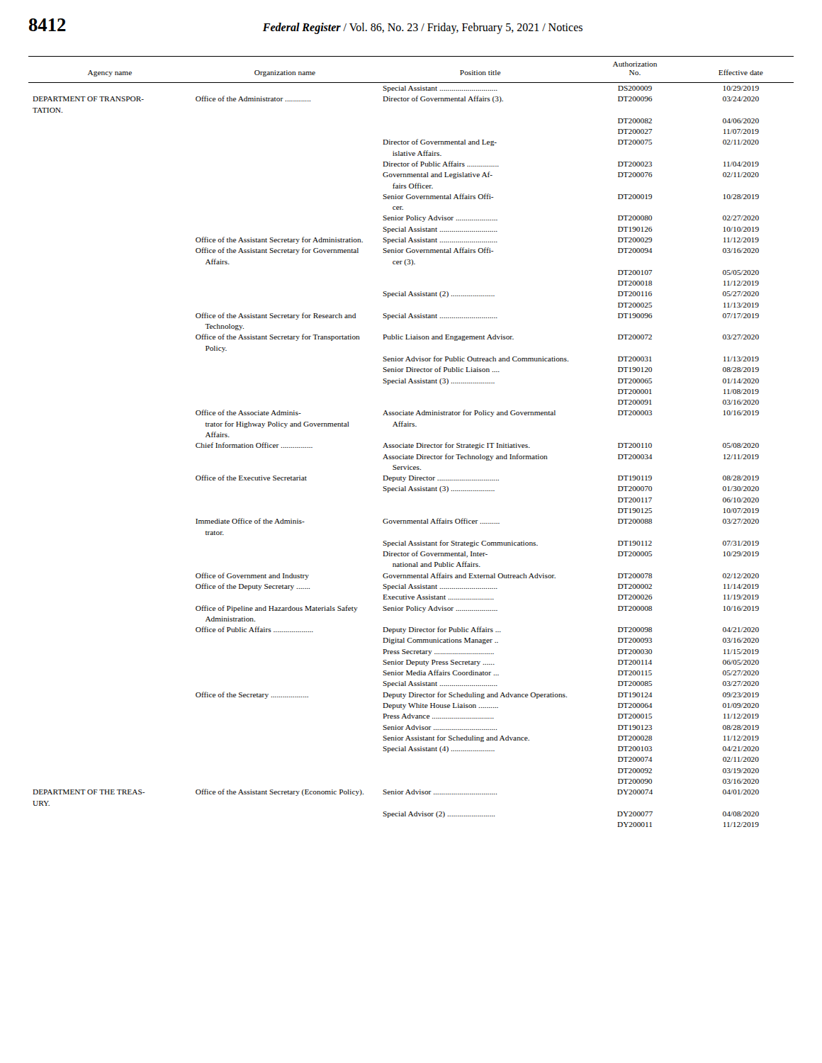8412
Federal Register / Vol. 86, No. 23 / Friday, February 5, 2021 / Notices
| Agency name | Organization name | Position title | Authorization No. | Effective date |
| --- | --- | --- | --- | --- |
| | | Special Assistant ............................. | DS200009 | 10/29/2019 |
| DEPARTMENT OF TRANSPOR- TATION. | Office of the Administrator ............. | Director of Governmental Affairs (3). | DT200096 | 03/24/2020 |
| | | | DT200082 | 04/06/2020 |
| | | | DT200027 | 11/07/2019 |
| | | Director of Governmental and Leg- islative Affairs. | DT200075 | 02/11/2020 |
| | | Director of Public Affairs ................ | DT200023 | 11/04/2019 |
| | | Governmental and Legislative Af- fairs Officer. | DT200076 | 02/11/2020 |
| | | Senior Governmental Affairs Offi- cer. | DT200019 | 10/28/2019 |
| | | Senior Policy Advisor ..................... | DT200080 | 02/27/2020 |
| | | Special Assistant ............................. | DT190126 | 10/10/2019 |
| | Office of the Assistant Secretary for Administration. | Special Assistant ............................. | DT200029 | 11/12/2019 |
| | Office of the Assistant Secretary for Governmental Affairs. | Senior Governmental Affairs Offi- cer (3). | DT200094 | 03/16/2020 |
| | | | DT200107 | 05/05/2020 |
| | | | DT200018 | 11/12/2019 |
| | | Special Assistant (2) ...................... | DT200116 | 05/27/2020 |
| | | | DT200025 | 11/13/2019 |
| | Office of the Assistant Secretary for Research and Technology. | Special Assistant ............................. | DT190096 | 07/17/2019 |
| | Office of the Assistant Secretary for Transportation Policy. | Public Liaison and Engagement Advisor. | DT200072 | 03/27/2020 |
| | | Senior Advisor for Public Outreach and Communications. | DT200031 | 11/13/2019 |
| | | Senior Director of Public Liaison .... | DT190120 | 08/28/2019 |
| | | Special Assistant (3) ...................... | DT200065 | 01/14/2020 |
| | | | DT200001 | 11/08/2019 |
| | | | DT200091 | 03/16/2020 |
| | Office of the Associate Adminis- trator for Highway Policy and Governmental Affairs. | Associate Administrator for Policy and Governmental Affairs. | DT200003 | 10/16/2019 |
| | Chief Information Officer ................ | Associate Director for Strategic IT Initiatives. | DT200110 | 05/08/2020 |
| | | Associate Director for Technology and Information Services. | DT200034 | 12/11/2019 |
| | Office of the Executive Secretariat | Deputy Director ............................... | DT190119 | 08/28/2019 |
| | | Special Assistant (3) ...................... | DT200070 | 01/30/2020 |
| | | | DT200117 | 06/10/2020 |
| | | | DT190125 | 10/07/2019 |
| | Immediate Office of the Adminis- trator. | Governmental Affairs Officer .......... | DT200088 | 03/27/2020 |
| | | Special Assistant for Strategic Communications. | DT190112 | 07/31/2019 |
| | | Director of Governmental, Inter- national and Public Affairs. | DT200005 | 10/29/2019 |
| | Office of Government and Industry | Governmental Affairs and External Outreach Advisor. | DT200078 | 02/12/2020 |
| | Office of the Deputy Secretary ....... | Special Assistant ............................. | DT200002 | 11/14/2019 |
| | | Executive Assistant ....................... | DT200026 | 11/19/2019 |
| | Office of Pipeline and Hazardous Materials Safety Administration. | Senior Policy Advisor ..................... | DT200008 | 10/16/2019 |
| | Office of Public Affairs .................... | Deputy Director for Public Affairs ... | DT200098 | 04/21/2020 |
| | | Digital Communications Manager .. | DT200093 | 03/16/2020 |
| | | Press Secretary .............................. | DT200030 | 11/15/2019 |
| | | Senior Deputy Press Secretary ...... | DT200114 | 06/05/2020 |
| | | Senior Media Affairs Coordinator ... | DT200115 | 05/27/2020 |
| | | Special Assistant ............................. | DT200085 | 03/27/2020 |
| | Office of the Secretary ................... | Deputy Director for Scheduling and Advance Operations. | DT190124 | 09/23/2019 |
| | | Deputy White House Liaison .......... | DT200064 | 01/09/2020 |
| | | Press Advance ............................... | DT200015 | 11/12/2019 |
| | | Senior Advisor ................................ | DT190123 | 08/28/2019 |
| | | Senior Assistant for Scheduling and Advance. | DT200028 | 11/12/2019 |
| | | Special Assistant (4) ...................... | DT200103 | 04/21/2020 |
| | | | DT200074 | 02/11/2020 |
| | | | DT200092 | 03/19/2020 |
| | | | DT200090 | 03/16/2020 |
| DEPARTMENT OF THE TREAS- URY. | Office of the Assistant Secretary (Economic Policy). | Senior Advisor ................................ | DY200074 | 04/01/2020 |
| | | Special Advisor (2) ........................ | DY200077 | 04/08/2020 |
| | | | DY200011 | 11/12/2019 |